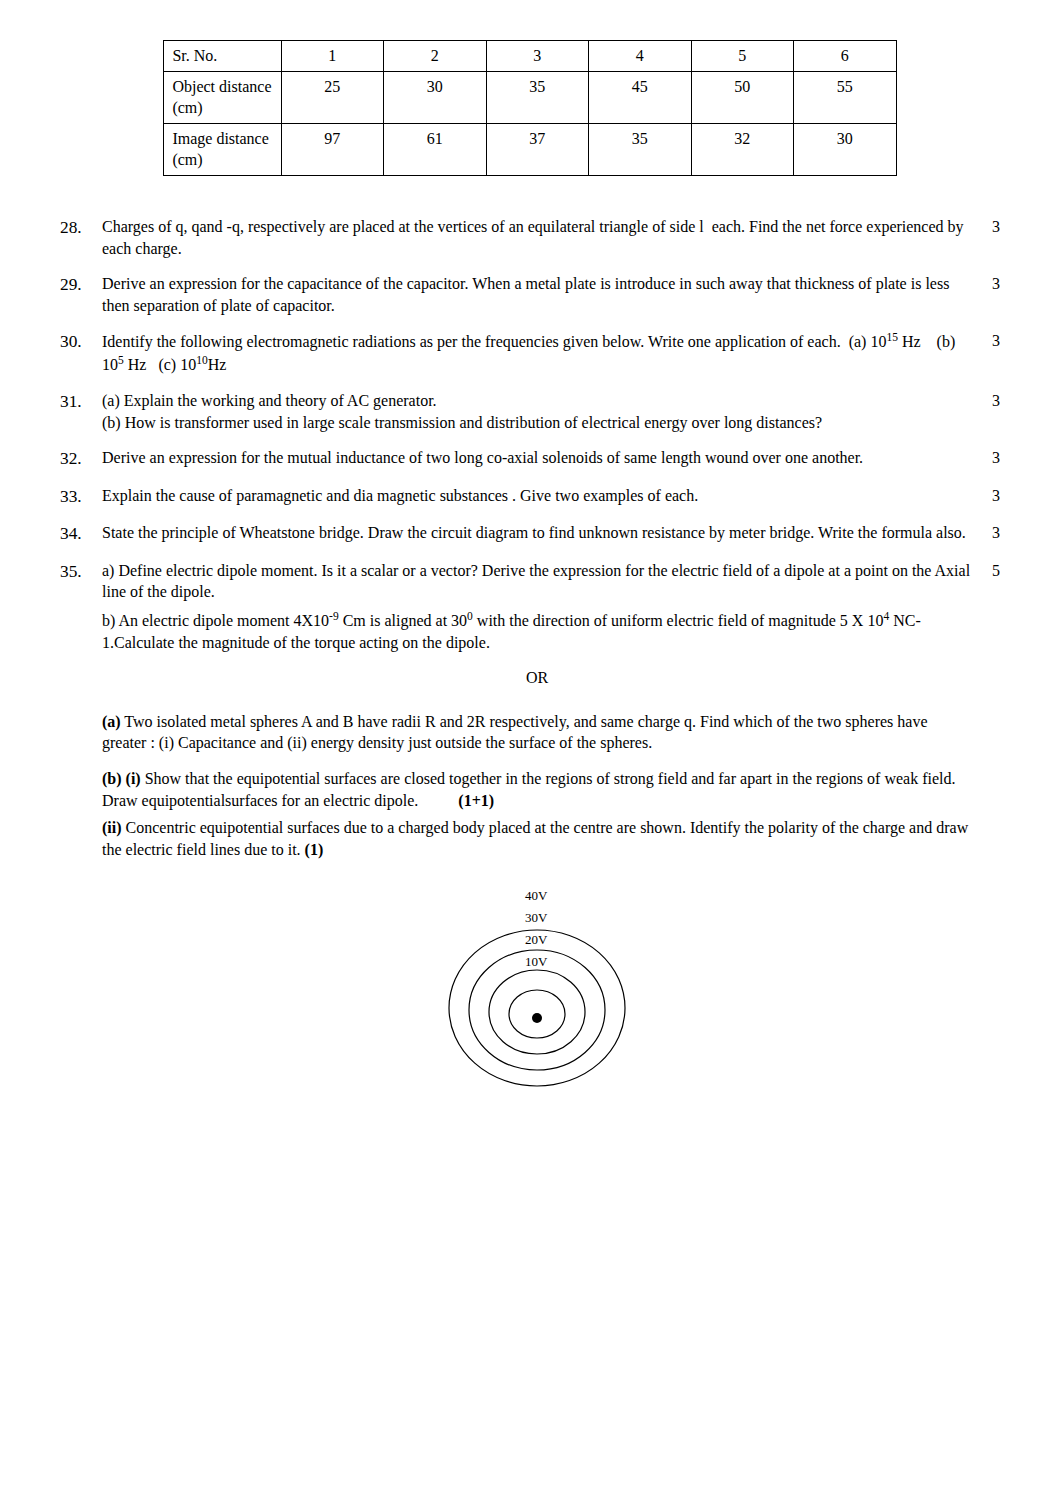| Sr. No. | 1 | 2 | 3 | 4 | 5 | 6 |
| Object distance (cm) | 25 | 30 | 35 | 45 | 50 | 55 |
| Image distance (cm) | 97 | 61 | 37 | 35 | 32 | 30 |
| 28. | Charges of q, qand -q, respectively are placed at the vertices of an equilateral triangle of side l each. Find the net force experienced by each charge. | 3 |
| 29. | Derive an expression for the capacitance of the capacitor. When a metal plate is introduce in such away that thickness of plate is less then separation of plate of capacitor. | 3 |
| 30. | Identify the following electromagnetic radiations as per the frequencies given below. Write one application of each. (a) 10 15 Hz (b) 10 5 Hz (c) 10 10 Hz | 3 |
| 31. | (a) Explain the working and theory of AC generator. (b) How is transformer used in large scale transmission and distribution of electrical energy over long distances? | 3 |
| 32. | Derive an expression for the mutual inductance of two long co-axial solenoids of same length wound over one another. | 3 |
| 33. | Explain the cause of paramagnetic and dia magnetic substances . Give two examples of each. | 3 |
| 34. | State the principle of Wheatstone bridge. Draw the circuit diagram to find unknown resistance by meter bridge. Write the formula also. | 3 |
| 35. | a) Define electric dipole moment. Is it a scalar or a vector? Derive the expression for the electric field of a dipole at a point on the Axial line of the dipole. b) An electric dipole moment 4X10 -9 Cm is aligned at 30 0 with the direction of uniform electric field of magnitude 5 X 10 4 NC-1.Calculate the magnitude of the torque acting on the dipole. OR (a) Two isolated metal spheres A and B have radii R and 2R respectively, and same charge q. Find which of the two spheres have greater : (i) Capacitance and (ii) energy density just outside the surface of the spheres. (b) (i) Show that the equipotential surfaces are closed together in the regions of strong field and far apart in the regions of weak field. Draw equipotentialsurfaces for an electric dipole. (1+1) (ii) Concentric equipotential surfaces due to a charged body placed at the centre are shown. Identify the polarity of the charge and draw the electric field lines due to it. (1) 40V 30V 20V 10V | 5 |